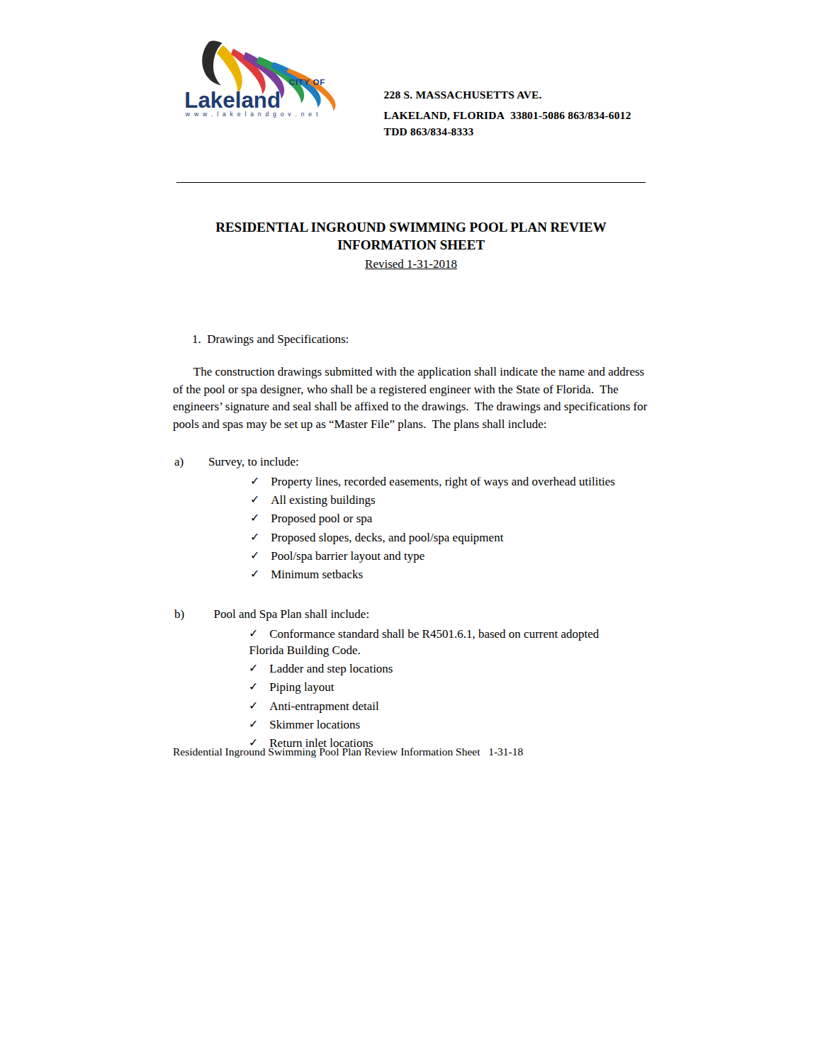CITY OF Lakeland w w w . l a k e l a n d g o v . n e t
228 S. MASSACHUSETTS AVE.
LAKELAND, FLORIDA 33801-5086 863/834-6012
TDD 863/834-8333
RESIDENTIAL INGROUND SWIMMING POOL PLAN REVIEW
INFORMATION SHEET
Revised 1-31-2018
1. Drawings and Specifications:
The construction drawings submitted with the application shall indicate the name and address of the pool or spa designer, who shall be a registered engineer with the State of Florida. The engineers’ signature and seal shall be affixed to the drawings. The drawings and specifications for pools and spas may be set up as “Master File” plans. The plans shall include:
a)
Survey, to include:
Property lines, recorded easements, right of ways and overhead utilities
All existing buildings
Proposed pool or spa
Proposed slopes, decks, and pool/spa equipment
Pool/spa barrier layout and type
Minimum setbacks
b)
Pool and Spa Plan shall include:
Conformance standard shall be R4501.6.1, based on current adopted Florida Building Code.
Ladder and step locations
Piping layout
Anti-entrapment detail
Skimmer locations
Return inlet locations
Residential Inground Swimming Pool Plan Review Information Sheet 1-31-18